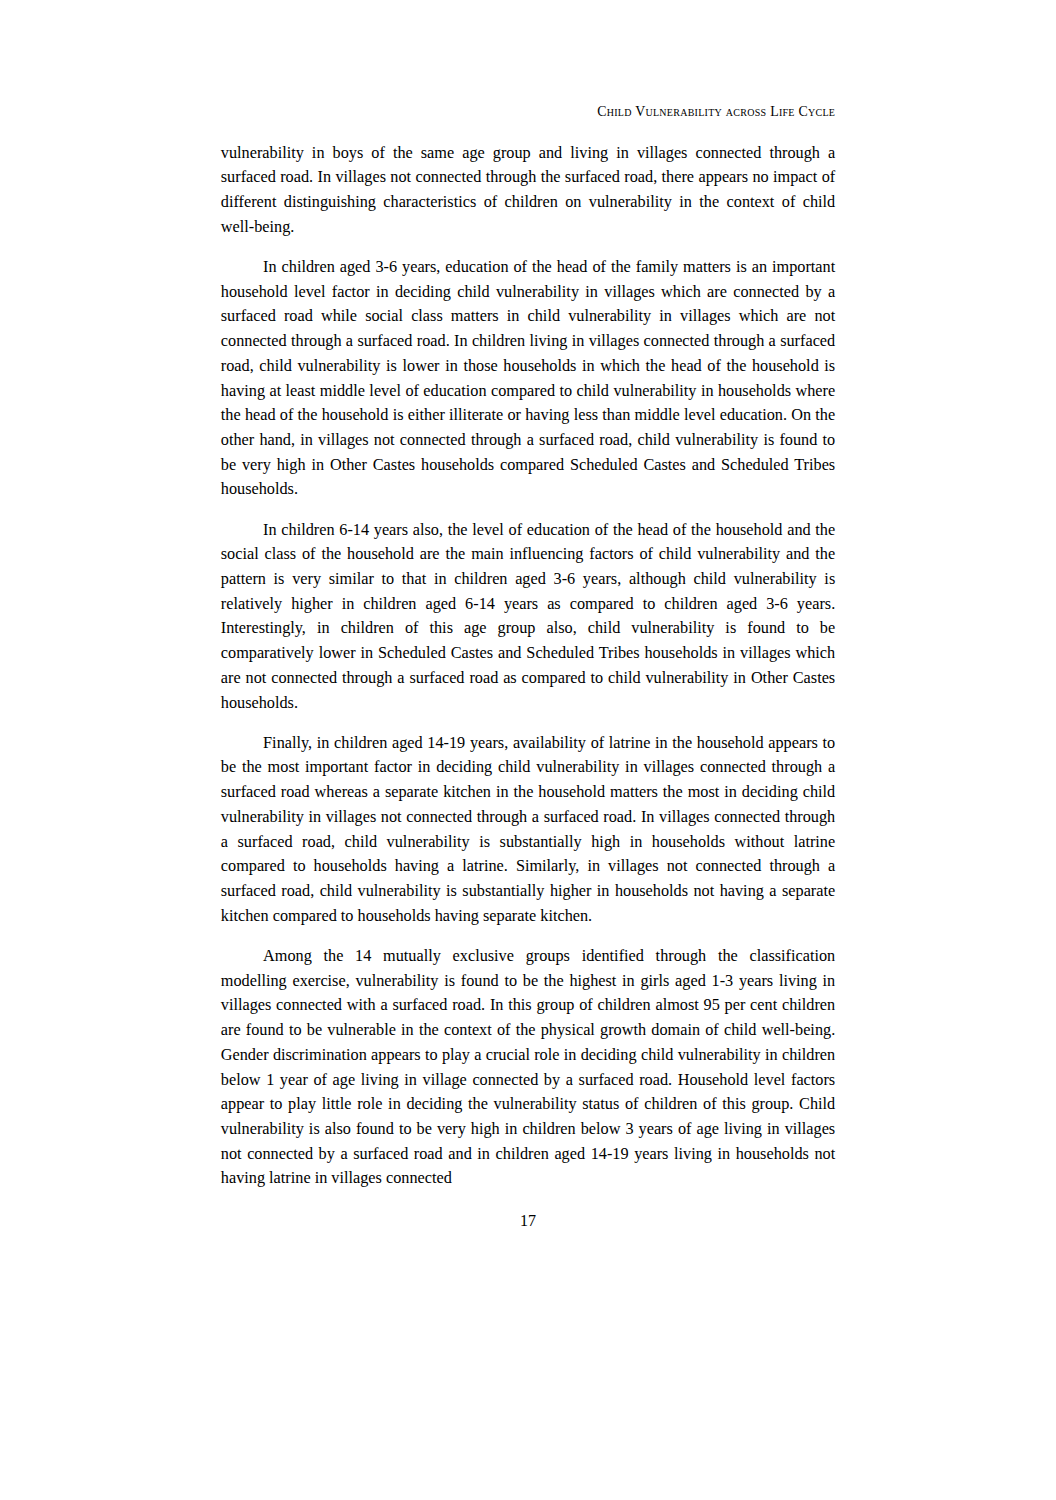Child Vulnerability across Life Cycle
vulnerability in boys of the same age group and living in villages connected through a surfaced road. In villages not connected through the surfaced road, there appears no impact of different distinguishing characteristics of children on vulnerability in the context of child well-being.
In children aged 3-6 years, education of the head of the family matters is an important household level factor in deciding child vulnerability in villages which are connected by a surfaced road while social class matters in child vulnerability in villages which are not connected through a surfaced road. In children living in villages connected through a surfaced road, child vulnerability is lower in those households in which the head of the household is having at least middle level of education compared to child vulnerability in households where the head of the household is either illiterate or having less than middle level education. On the other hand, in villages not connected through a surfaced road, child vulnerability is found to be very high in Other Castes households compared Scheduled Castes and Scheduled Tribes households.
In children 6-14 years also, the level of education of the head of the household and the social class of the household are the main influencing factors of child vulnerability and the pattern is very similar to that in children aged 3-6 years, although child vulnerability is relatively higher in children aged 6-14 years as compared to children aged 3-6 years. Interestingly, in children of this age group also, child vulnerability is found to be comparatively lower in Scheduled Castes and Scheduled Tribes households in villages which are not connected through a surfaced road as compared to child vulnerability in Other Castes households.
Finally, in children aged 14-19 years, availability of latrine in the household appears to be the most important factor in deciding child vulnerability in villages connected through a surfaced road whereas a separate kitchen in the household matters the most in deciding child vulnerability in villages not connected through a surfaced road. In villages connected through a surfaced road, child vulnerability is substantially high in households without latrine compared to households having a latrine. Similarly, in villages not connected through a surfaced road, child vulnerability is substantially higher in households not having a separate kitchen compared to households having separate kitchen.
Among the 14 mutually exclusive groups identified through the classification modelling exercise, vulnerability is found to be the highest in girls aged 1-3 years living in villages connected with a surfaced road. In this group of children almost 95 per cent children are found to be vulnerable in the context of the physical growth domain of child well-being. Gender discrimination appears to play a crucial role in deciding child vulnerability in children below 1 year of age living in village connected by a surfaced road. Household level factors appear to play little role in deciding the vulnerability status of children of this group. Child vulnerability is also found to be very high in children below 3 years of age living in villages not connected by a surfaced road and in children aged 14-19 years living in households not having latrine in villages connected
17